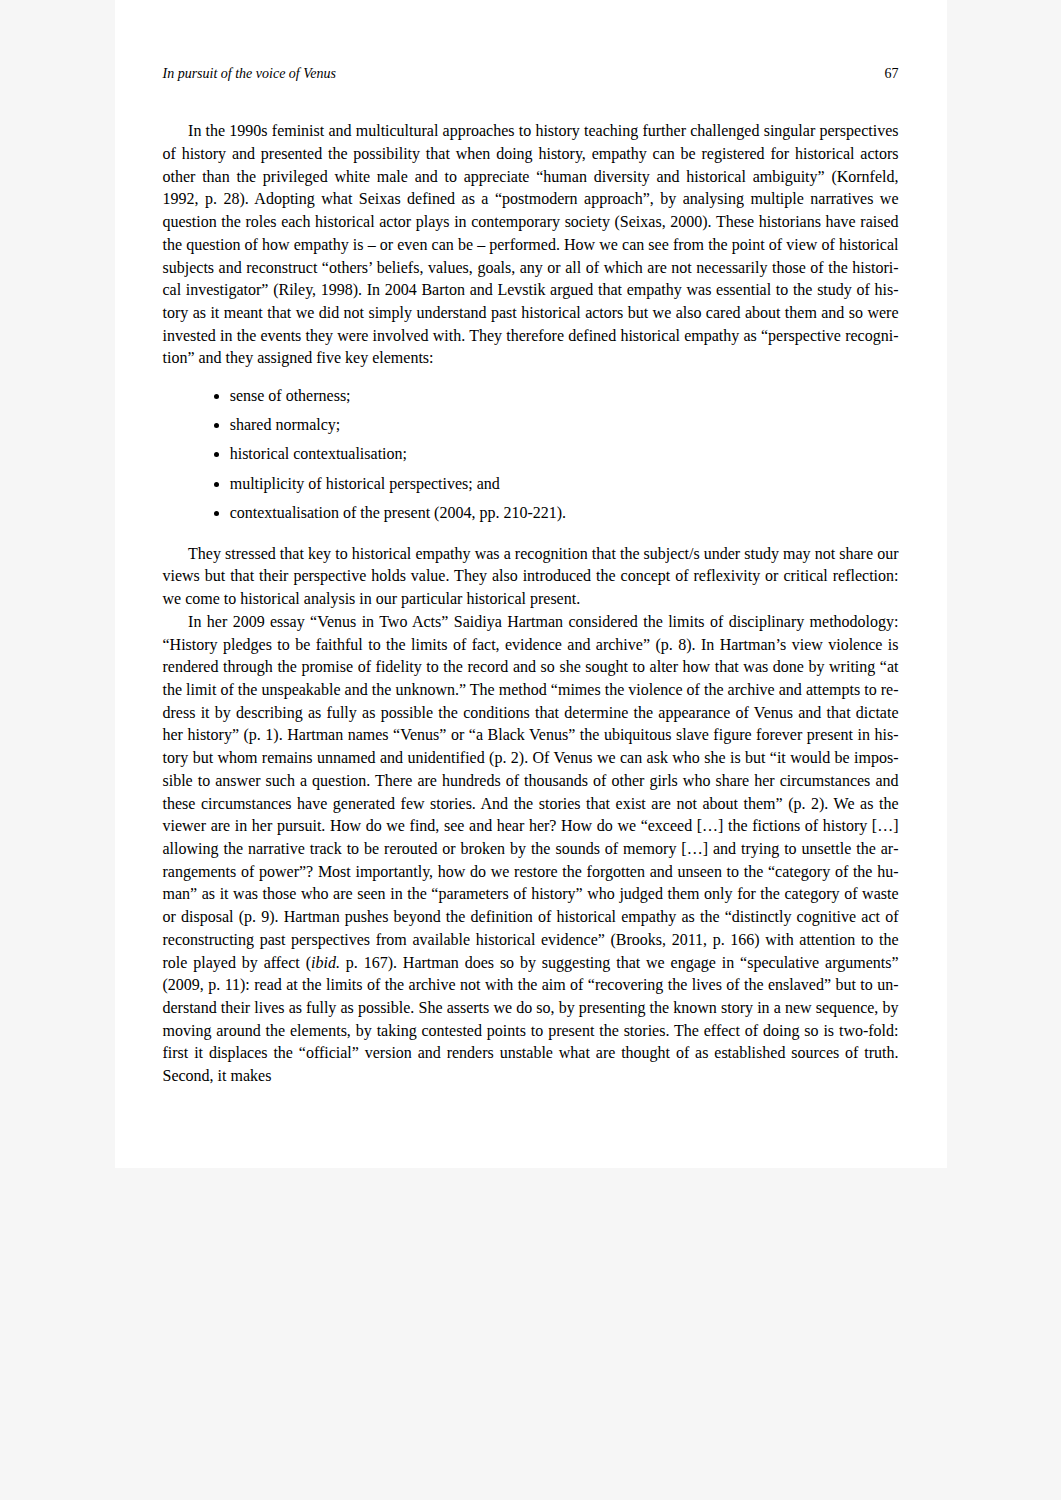In pursuit of the voice of Venus 67
In the 1990s feminist and multicultural approaches to history teaching further challenged singular perspectives of history and presented the possibility that when doing history, empathy can be registered for historical actors other than the privileged white male and to appreciate “human diversity and historical ambiguity” (Kornfeld, 1992, p. 28). Adopting what Seixas defined as a “postmodern approach”, by analysing multiple narratives we question the roles each historical actor plays in contemporary society (Seixas, 2000). These historians have raised the question of how empathy is – or even can be – performed. How we can see from the point of view of historical subjects and reconstruct “others’ beliefs, values, goals, any or all of which are not necessarily those of the historical investigator” (Riley, 1998). In 2004 Barton and Levstik argued that empathy was essential to the study of history as it meant that we did not simply understand past historical actors but we also cared about them and so were invested in the events they were involved with. They therefore defined historical empathy as “perspective recognition” and they assigned five key elements:
sense of otherness;
shared normalcy;
historical contextualisation;
multiplicity of historical perspectives; and
contextualisation of the present (2004, pp. 210-221).
They stressed that key to historical empathy was a recognition that the subject/s under study may not share our views but that their perspective holds value. They also introduced the concept of reflexivity or critical reflection: we come to historical analysis in our particular historical present.
In her 2009 essay “Venus in Two Acts” Saidiya Hartman considered the limits of disciplinary methodology: “History pledges to be faithful to the limits of fact, evidence and archive” (p. 8). In Hartman’s view violence is rendered through the promise of fidelity to the record and so she sought to alter how that was done by writing “at the limit of the unspeakable and the unknown.” The method “mimes the violence of the archive and attempts to redress it by describing as fully as possible the conditions that determine the appearance of Venus and that dictate her history” (p. 1). Hartman names “Venus” or “a Black Venus” the ubiquitous slave figure forever present in history but whom remains unnamed and unidentified (p. 2). Of Venus we can ask who she is but “it would be impossible to answer such a question. There are hundreds of thousands of other girls who share her circumstances and these circumstances have generated few stories. And the stories that exist are not about them” (p. 2). We as the viewer are in her pursuit. How do we find, see and hear her? How do we “exceed […] the fictions of history […] allowing the narrative track to be rerouted or broken by the sounds of memory […] and trying to unsettle the arrangements of power”? Most importantly, how do we restore the forgotten and unseen to the “category of the human” as it was those who are seen in the “parameters of history” who judged them only for the category of waste or disposal (p. 9). Hartman pushes beyond the definition of historical empathy as the “distinctly cognitive act of reconstructing past perspectives from available historical evidence” (Brooks, 2011, p. 166) with attention to the role played by affect (ibid. p. 167). Hartman does so by suggesting that we engage in “speculative arguments” (2009, p. 11): read at the limits of the archive not with the aim of “recovering the lives of the enslaved” but to understand their lives as fully as possible. She asserts we do so, by presenting the known story in a new sequence, by moving around the elements, by taking contested points to present the stories. The effect of doing so is two-fold: first it displaces the “official” version and renders unstable what are thought of as established sources of truth. Second, it makes